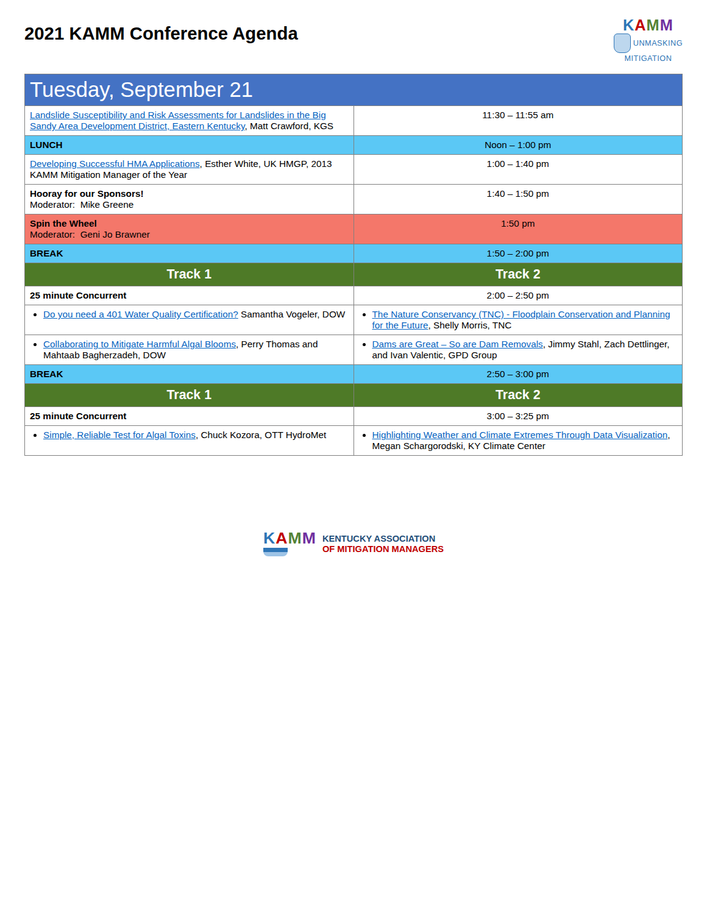2021 KAMM Conference Agenda
KAMM
Unmasking
Mitigation
| Tuesday, September 21 |
| Landslide Susceptibility and Risk Assessments for Landslides in the Big Sandy Area Development District, Eastern Kentucky , Matt Crawford, KGS | 11:30 – 11:55 am |
| LUNCH | Noon – 1:00 pm |
| Developing Successful HMA Applications , Esther White, UK HMGP, 2013 KAMM Mitigation Manager of the Year | 1:00 – 1:40 pm |
| Hooray for our Sponsors! Moderator: Mike Greene | 1:40 – 1:50 pm |
| Spin the Wheel Moderator: Geni Jo Brawner | 1:50 pm |
| BREAK | 1:50 – 2:00 pm |
| Track 1 | Track 2 |
| 25 minute Concurrent | 2:00 – 2:50 pm |
| Do you need a 401 Water Quality Certification? Samantha Vogeler, DOW | The Nature Conservancy (TNC) - Floodplain Conservation and Planning for the Future , Shelly Morris, TNC |
| Collaborating to Mitigate Harmful Algal Blooms , Perry Thomas and Mahtaab Bagherzadeh, DOW | Dams are Great – So are Dam Removals , Jimmy Stahl, Zach Dettlinger, and Ivan Valentic, GPD Group |
| BREAK | 2:50 – 3:00 pm |
| Track 1 | Track 2 |
| 25 minute Concurrent | 3:00 – 3:25 pm |
| Simple, Reliable Test for Algal Toxins , Chuck Kozora, OTT HydroMet | Highlighting Weather and Climate Extremes Through Data Visualization , Megan Schargorodski, KY Climate Center |
KAMM
Kentucky Association
of Mitigation Managers